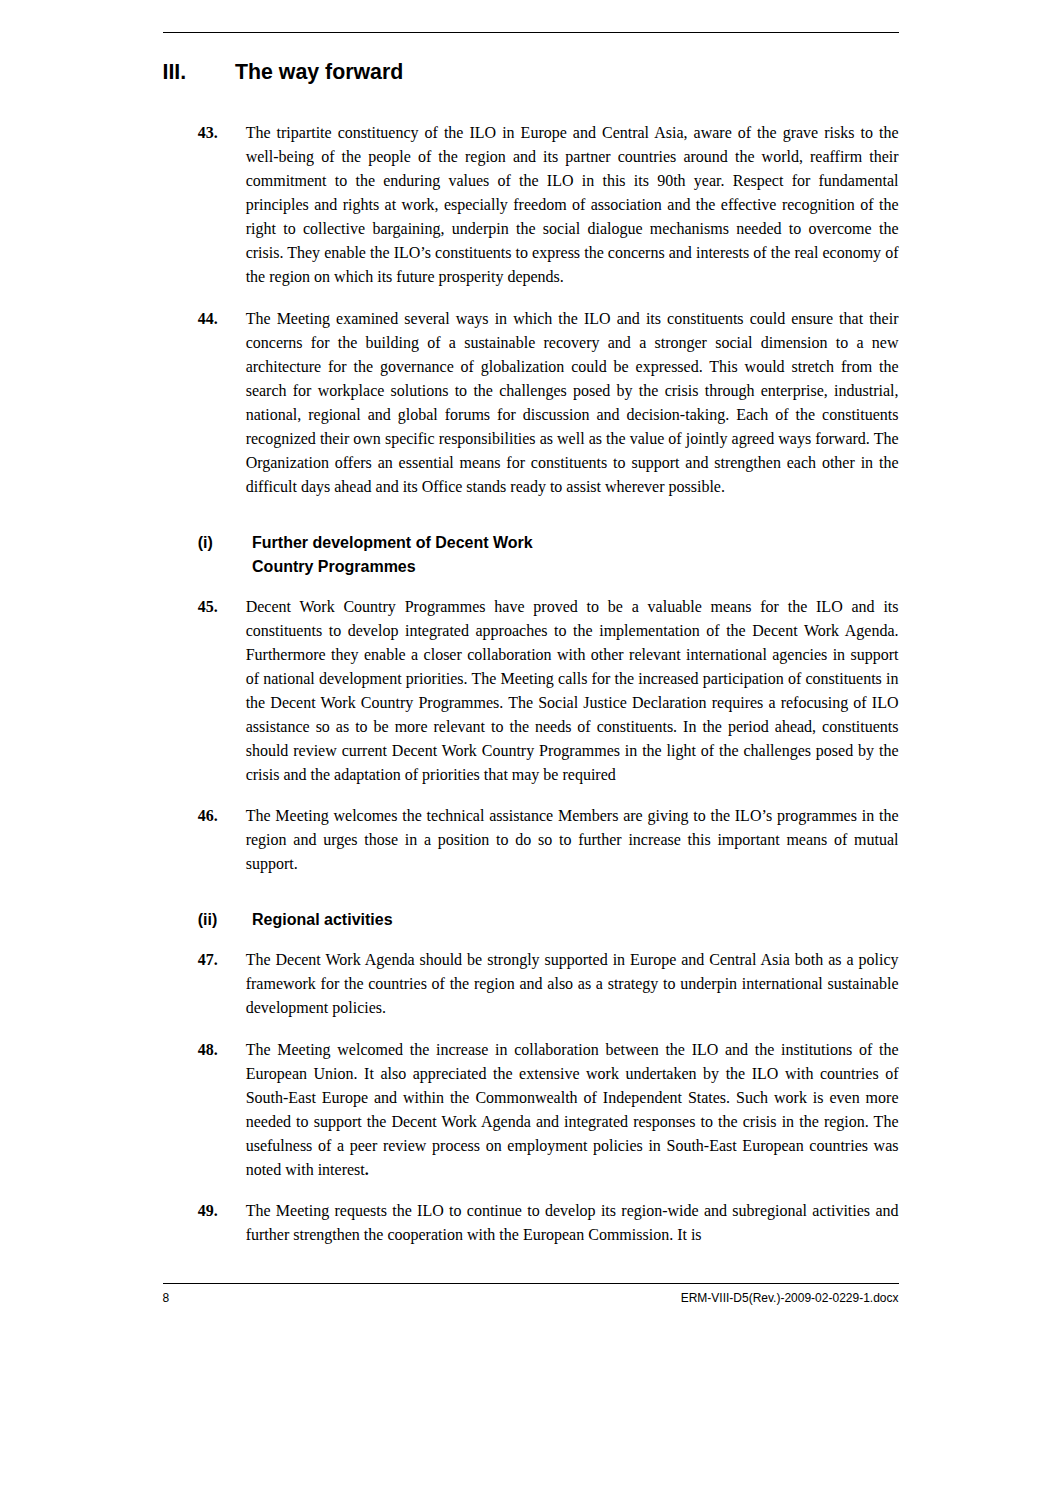III. The way forward
43. The tripartite constituency of the ILO in Europe and Central Asia, aware of the grave risks to the well-being of the people of the region and its partner countries around the world, reaffirm their commitment to the enduring values of the ILO in this its 90th year. Respect for fundamental principles and rights at work, especially freedom of association and the effective recognition of the right to collective bargaining, underpin the social dialogue mechanisms needed to overcome the crisis. They enable the ILO’s constituents to express the concerns and interests of the real economy of the region on which its future prosperity depends.
44. The Meeting examined several ways in which the ILO and its constituents could ensure that their concerns for the building of a sustainable recovery and a stronger social dimension to a new architecture for the governance of globalization could be expressed. This would stretch from the search for workplace solutions to the challenges posed by the crisis through enterprise, industrial, national, regional and global forums for discussion and decision-taking. Each of the constituents recognized their own specific responsibilities as well as the value of jointly agreed ways forward. The Organization offers an essential means for constituents to support and strengthen each other in the difficult days ahead and its Office stands ready to assist wherever possible.
(i) Further development of Decent Work
Country Programmes
45. Decent Work Country Programmes have proved to be a valuable means for the ILO and its constituents to develop integrated approaches to the implementation of the Decent Work Agenda. Furthermore they enable a closer collaboration with other relevant international agencies in support of national development priorities. The Meeting calls for the increased participation of constituents in the Decent Work Country Programmes. The Social Justice Declaration requires a refocusing of ILO assistance so as to be more relevant to the needs of constituents. In the period ahead, constituents should review current Decent Work Country Programmes in the light of the challenges posed by the crisis and the adaptation of priorities that may be required
46. The Meeting welcomes the technical assistance Members are giving to the ILO’s programmes in the region and urges those in a position to do so to further increase this important means of mutual support.
(ii) Regional activities
47. The Decent Work Agenda should be strongly supported in Europe and Central Asia both as a policy framework for the countries of the region and also as a strategy to underpin international sustainable development policies.
48. The Meeting welcomed the increase in collaboration between the ILO and the institutions of the European Union. It also appreciated the extensive work undertaken by the ILO with countries of South-East Europe and within the Commonwealth of Independent States. Such work is even more needed to support the Decent Work Agenda and integrated responses to the crisis in the region. The usefulness of a peer review process on employment policies in South-East European countries was noted with interest.
49. The Meeting requests the ILO to continue to develop its region-wide and subregional activities and further strengthen the cooperation with the European Commission. It is
8 ERM-VIII-D5(Rev.)-2009-02-0229-1.docx